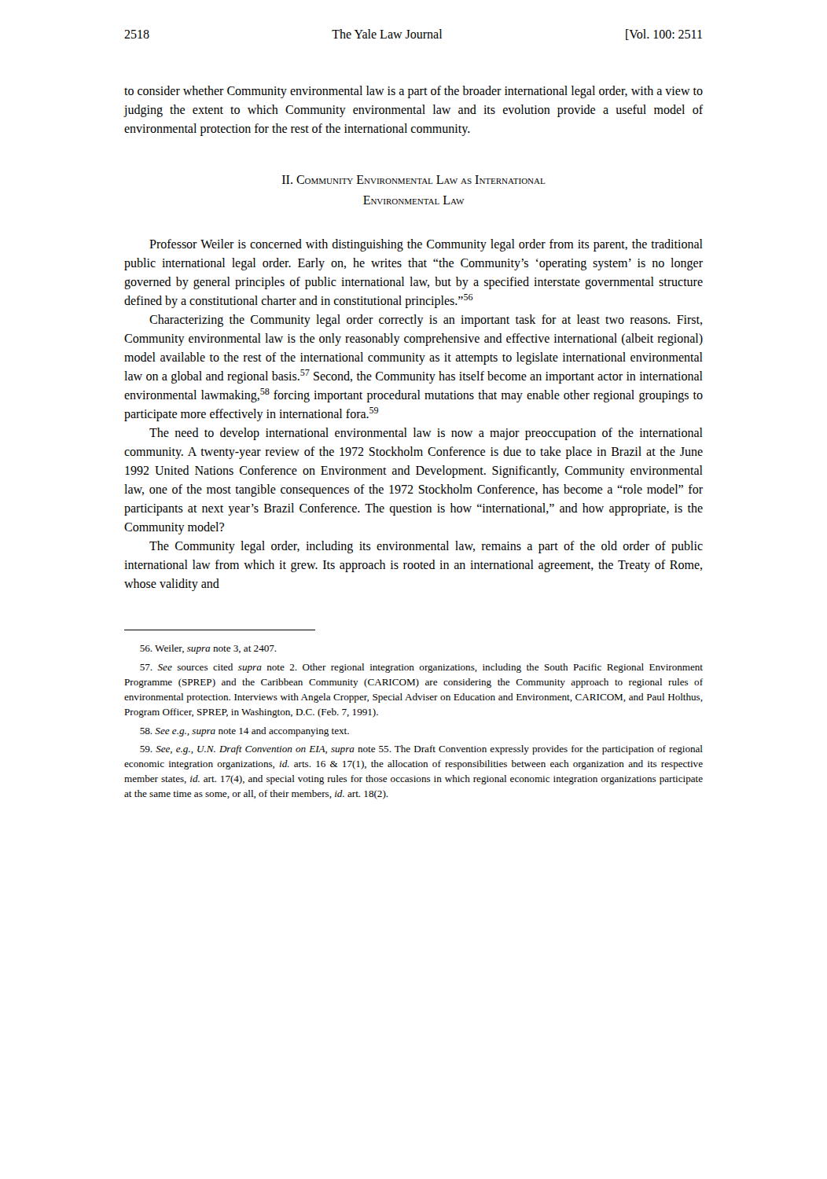2518 The Yale Law Journal [Vol. 100: 2511
to consider whether Community environmental law is a part of the broader international legal order, with a view to judging the extent to which Community environmental law and its evolution provide a useful model of environmental protection for the rest of the international community.
II. Community Environmental Law as International
Environmental Law
Professor Weiler is concerned with distinguishing the Community legal order from its parent, the traditional public international legal order. Early on, he writes that “the Community’s ‘operating system’ is no longer governed by general principles of public international law, but by a specified interstate governmental structure defined by a constitutional charter and in constitutional principles.”56
Characterizing the Community legal order correctly is an important task for at least two reasons. First, Community environmental law is the only reasonably comprehensive and effective international (albeit regional) model available to the rest of the international community as it attempts to legislate international environmental law on a global and regional basis.57 Second, the Community has itself become an important actor in international environmental lawmaking,58 forcing important procedural mutations that may enable other regional groupings to participate more effectively in international fora.59
The need to develop international environmental law is now a major preoccupation of the international community. A twenty-year review of the 1972 Stockholm Conference is due to take place in Brazil at the June 1992 United Nations Conference on Environment and Development. Significantly, Community environmental law, one of the most tangible consequences of the 1972 Stockholm Conference, has become a “role model” for participants at next year’s Brazil Conference. The question is how “international,” and how appropriate, is the Community model?
The Community legal order, including its environmental law, remains a part of the old order of public international law from which it grew. Its approach is rooted in an international agreement, the Treaty of Rome, whose validity and
56. Weiler, supra note 3, at 2407.
57. See sources cited supra note 2. Other regional integration organizations, including the South Pacific Regional Environment Programme (SPREP) and the Caribbean Community (CARICOM) are considering the Community approach to regional rules of environmental protection. Interviews with Angela Cropper, Special Adviser on Education and Environment, CARICOM, and Paul Holthus, Program Officer, SPREP, in Washington, D.C. (Feb. 7, 1991).
58. See e.g., supra note 14 and accompanying text.
59. See, e.g., U.N. Draft Convention on EIA, supra note 55. The Draft Convention expressly provides for the participation of regional economic integration organizations, id. arts. 16 & 17(1), the allocation of responsibilities between each organization and its respective member states, id. art. 17(4), and special voting rules for those occasions in which regional economic integration organizations participate at the same time as some, or all, of their members, id. art. 18(2).